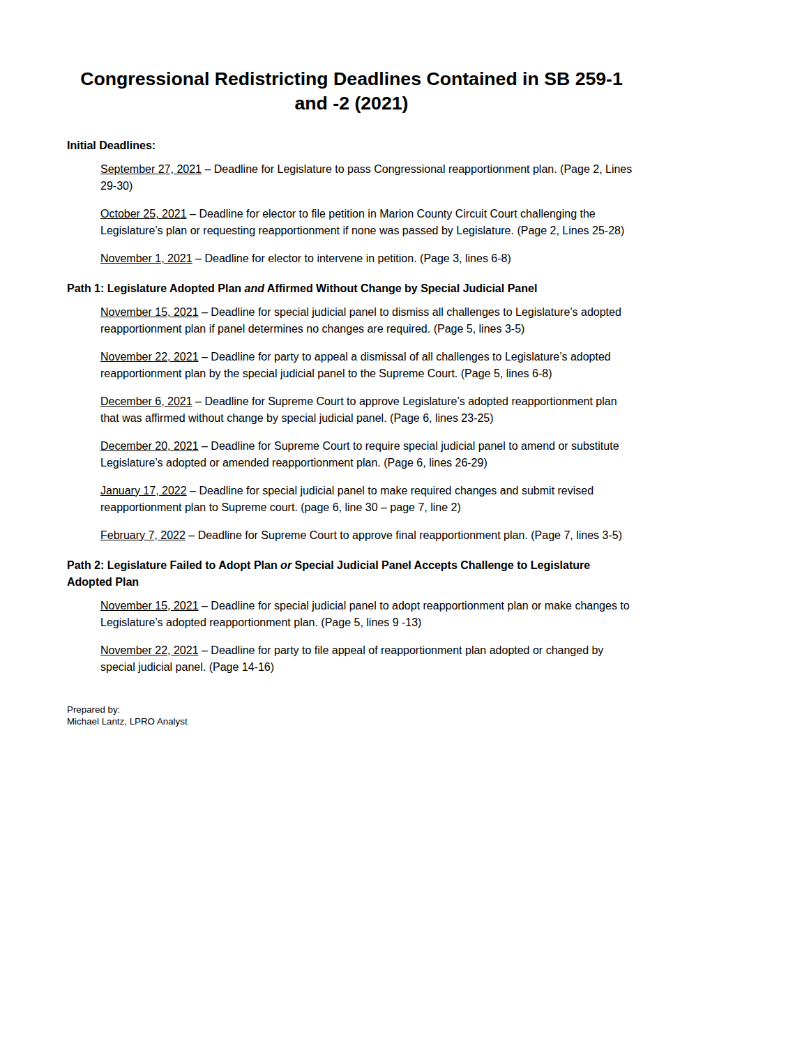Congressional Redistricting Deadlines Contained in SB 259-1 and -2 (2021)
Initial Deadlines:
September 27, 2021 – Deadline for Legislature to pass Congressional reapportionment plan. (Page 2, Lines 29-30)
October 25, 2021 – Deadline for elector to file petition in Marion County Circuit Court challenging the Legislature’s plan or requesting reapportionment if none was passed by Legislature. (Page 2, Lines 25-28)
November 1, 2021 – Deadline for elector to intervene in petition. (Page 3, lines 6-8)
Path 1: Legislature Adopted Plan and Affirmed Without Change by Special Judicial Panel
November 15, 2021 – Deadline for special judicial panel to dismiss all challenges to Legislature’s adopted reapportionment plan if panel determines no changes are required. (Page 5, lines 3-5)
November 22, 2021 – Deadline for party to appeal a dismissal of all challenges to Legislature’s adopted reapportionment plan by the special judicial panel to the Supreme Court. (Page 5, lines 6-8)
December 6, 2021 – Deadline for Supreme Court to approve Legislature’s adopted reapportionment plan that was affirmed without change by special judicial panel. (Page 6, lines 23-25)
December 20, 2021 – Deadline for Supreme Court to require special judicial panel to amend or substitute Legislature’s adopted or amended reapportionment plan. (Page 6, lines 26-29)
January 17, 2022 – Deadline for special judicial panel to make required changes and submit revised reapportionment plan to Supreme court. (page 6, line 30 – page 7, line 2)
February 7, 2022 – Deadline for Supreme Court to approve final reapportionment plan. (Page 7, lines 3-5)
Path 2: Legislature Failed to Adopt Plan or Special Judicial Panel Accepts Challenge to Legislature Adopted Plan
November 15, 2021 – Deadline for special judicial panel to adopt reapportionment plan or make changes to Legislature’s adopted reapportionment plan. (Page 5, lines 9 -13)
November 22, 2021 – Deadline for party to file appeal of reapportionment plan adopted or changed by special judicial panel. (Page 14-16)
Prepared by:
Michael Lantz, LPRO Analyst